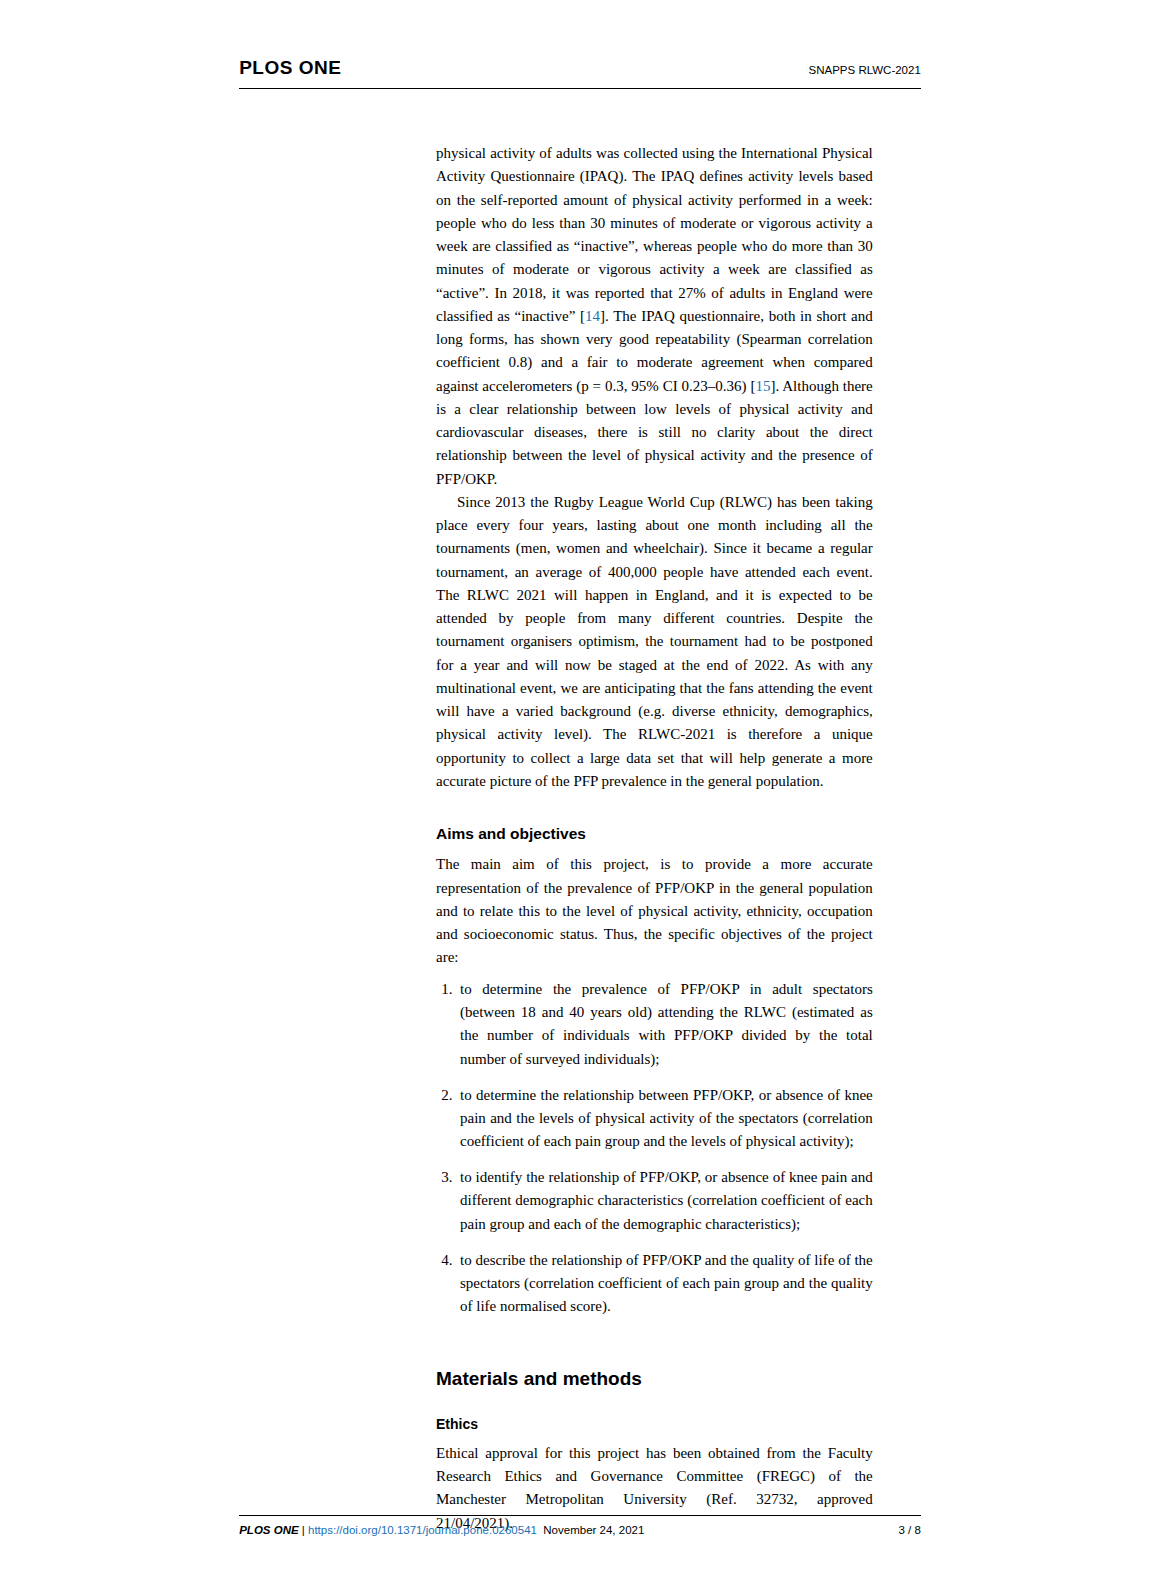PLOS ONE
SNAPPS RLWC-2021
physical activity of adults was collected using the International Physical Activity Questionnaire (IPAQ). The IPAQ defines activity levels based on the self-reported amount of physical activity performed in a week: people who do less than 30 minutes of moderate or vigorous activity a week are classified as “inactive”, whereas people who do more than 30 minutes of moderate or vigorous activity a week are classified as “active”. In 2018, it was reported that 27% of adults in England were classified as “inactive” [14]. The IPAQ questionnaire, both in short and long forms, has shown very good repeatability (Spearman correlation coefficient 0.8) and a fair to moderate agreement when compared against accelerometers (p = 0.3, 95% CI 0.23–0.36) [15]. Although there is a clear relationship between low levels of physical activity and cardiovascular diseases, there is still no clarity about the direct relationship between the level of physical activity and the presence of PFP/OKP.
Since 2013 the Rugby League World Cup (RLWC) has been taking place every four years, lasting about one month including all the tournaments (men, women and wheelchair). Since it became a regular tournament, an average of 400,000 people have attended each event. The RLWC 2021 will happen in England, and it is expected to be attended by people from many different countries. Despite the tournament organisers optimism, the tournament had to be postponed for a year and will now be staged at the end of 2022. As with any multinational event, we are anticipating that the fans attending the event will have a varied background (e.g. diverse ethnicity, demographics, physical activity level). The RLWC-2021 is therefore a unique opportunity to collect a large data set that will help generate a more accurate picture of the PFP prevalence in the general population.
Aims and objectives
The main aim of this project, is to provide a more accurate representation of the prevalence of PFP/OKP in the general population and to relate this to the level of physical activity, ethnicity, occupation and socioeconomic status. Thus, the specific objectives of the project are:
to determine the prevalence of PFP/OKP in adult spectators (between 18 and 40 years old) attending the RLWC (estimated as the number of individuals with PFP/OKP divided by the total number of surveyed individuals);
to determine the relationship between PFP/OKP, or absence of knee pain and the levels of physical activity of the spectators (correlation coefficient of each pain group and the levels of physical activity);
to identify the relationship of PFP/OKP, or absence of knee pain and different demographic characteristics (correlation coefficient of each pain group and each of the demographic characteristics);
to describe the relationship of PFP/OKP and the quality of life of the spectators (correlation coefficient of each pain group and the quality of life normalised score).
Materials and methods
Ethics
Ethical approval for this project has been obtained from the Faculty Research Ethics and Governance Committee (FREGC) of the Manchester Metropolitan University (Ref. 32732, approved 21/04/2021).
PLOS ONE | https://doi.org/10.1371/journal.pone.0260541 November 24, 2021
3 / 8